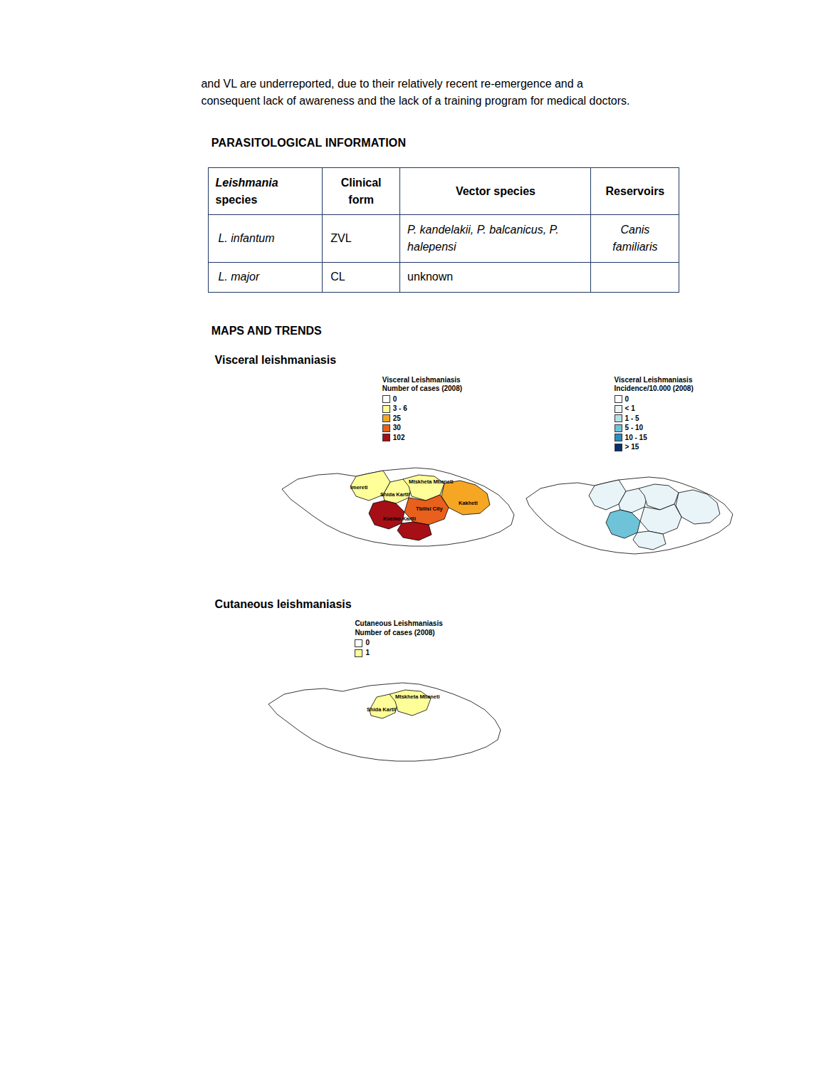and VL are underreported, due to their relatively recent re-emergence and a consequent lack of awareness and the lack of a training program for medical doctors.
PARASITOLOGICAL INFORMATION
| Leishmania species | Clinical form | Vector species | Reservoirs |
| --- | --- | --- | --- |
| L. infantum | ZVL | P. kandelakii, P. balcanicus, P. halepensi | Canis familiaris |
| L. major | CL | unknown | |
MAPS AND TRENDS
Visceral leishmaniasis
Visceral Leishmaniasis
Number of cases (2008)
0
3 - 6
25
30
102
Imereti Shida Kartli Mtskheta Mtianeti Kakheti Tbilisi City Kvemo Kartli
Visceral Leishmaniasis
Incidence/10.000 (2008)
0
< 1
1 - 5
5 - 10
10 - 15
> 15
Cutaneous leishmaniasis
Cutaneous Leishmaniasis
Number of cases (2008)
0
1
Shida Kartli Mtskheta Mtianeti